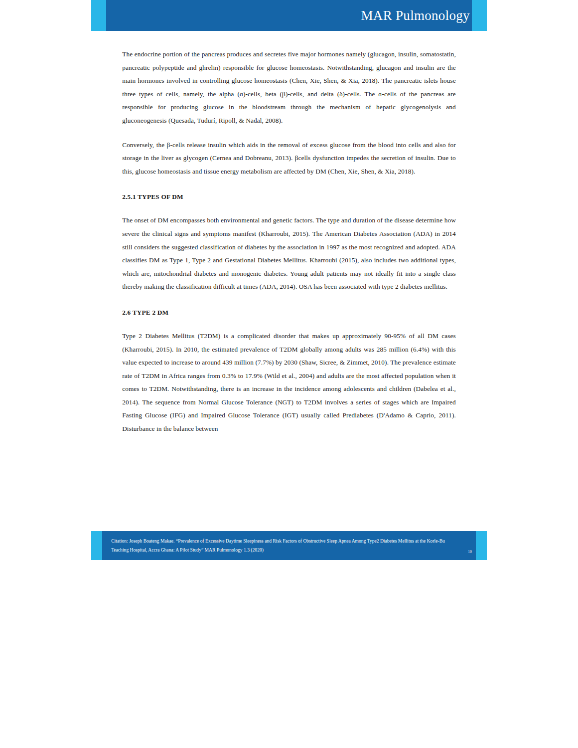MAR Pulmonology
The endocrine portion of the pancreas produces and secretes five major hormones namely (glucagon, insulin, somatostatin, pancreatic polypeptide and ghrelin) responsible for glucose homeostasis. Notwithstanding, glucagon and insulin are the main hormones involved in controlling glucose homeostasis (Chen, Xie, Shen, & Xia, 2018). The pancreatic islets house three types of cells, namely, the alpha (ɑ)-cells, beta (β)-cells, and delta (δ)-cells. The ɑ-cells of the pancreas are responsible for producing glucose in the bloodstream through the mechanism of hepatic glycogenolysis and gluconeogenesis (Quesada, Tudurí, Ripoll, & Nadal, 2008).
Conversely, the β-cells release insulin which aids in the removal of excess glucose from the blood into cells and also for storage in the liver as glycogen (Cernea and Dobreanu, 2013). βcells dysfunction impedes the secretion of insulin. Due to this, glucose homeostasis and tissue energy metabolism are affected by DM (Chen, Xie, Shen, & Xia, 2018).
2.5.1 TYPES OF DM
The onset of DM encompasses both environmental and genetic factors. The type and duration of the disease determine how severe the clinical signs and symptoms manifest (Kharroubi, 2015). The American Diabetes Association (ADA) in 2014 still considers the suggested classification of diabetes by the association in 1997 as the most recognized and adopted. ADA classifies DM as Type 1, Type 2 and Gestational Diabetes Mellitus. Kharroubi (2015), also includes two additional types, which are, mitochondrial diabetes and monogenic diabetes. Young adult patients may not ideally fit into a single class thereby making the classification difficult at times (ADA, 2014). OSA has been associated with type 2 diabetes mellitus.
2.6 TYPE 2 DM
Type 2 Diabetes Mellitus (T2DM) is a complicated disorder that makes up approximately 90-95% of all DM cases (Kharroubi, 2015). In 2010, the estimated prevalence of T2DM globally among adults was 285 million (6.4%) with this value expected to increase to around 439 million (7.7%) by 2030 (Shaw, Sicree, & Zimmet, 2010). The prevalence estimate rate of T2DM in Africa ranges from 0.3% to 17.9% (Wild et al., 2004) and adults are the most affected population when it comes to T2DM. Notwithstanding, there is an increase in the incidence among adolescents and children (Dabelea et al., 2014). The sequence from Normal Glucose Tolerance (NGT) to T2DM involves a series of stages which are Impaired Fasting Glucose (IFG) and Impaired Glucose Tolerance (IGT) usually called Prediabetes (D'Adamo & Caprio, 2011). Disturbance in the balance between
Citation: Joseph Boateng Makae. “Prevalence of Excessive Daytime Sleepiness and Risk Factors of Obstructive Sleep Apnea Among Type2 Diabetes Mellitus at the Korle-Bu Teaching Hospital, Accra Ghana: A Pilot Study” MAR Pulmonology 1.3 (2020)
10